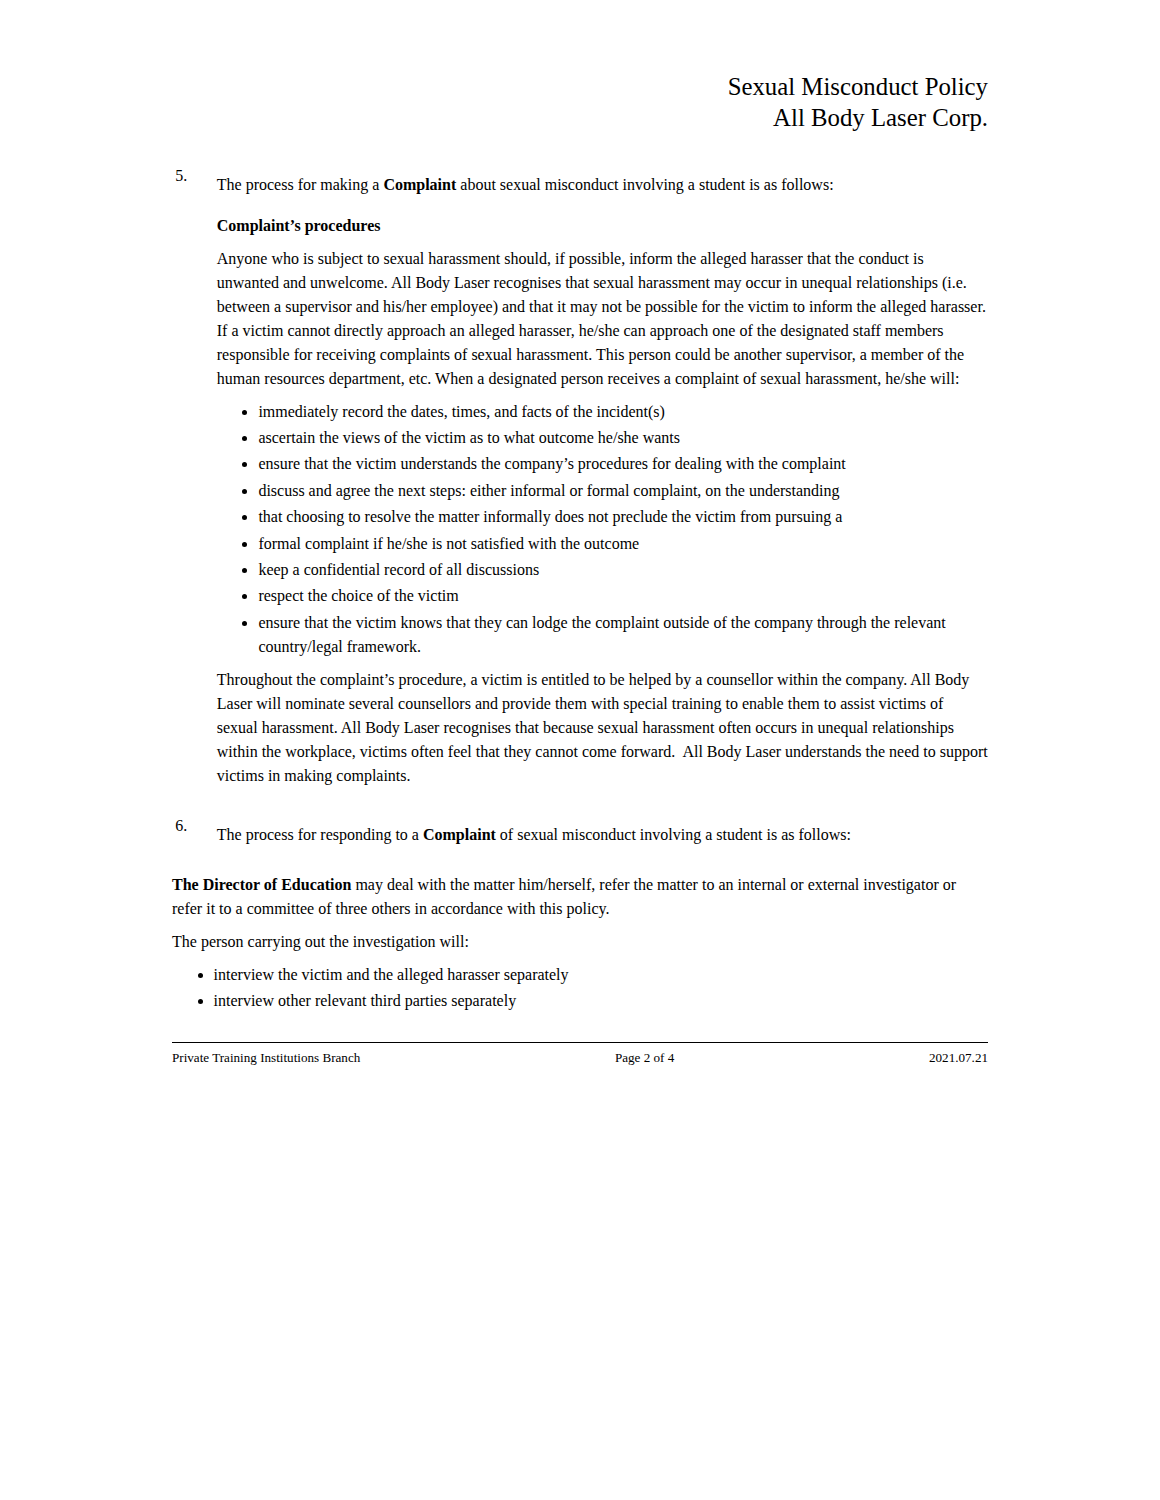Sexual Misconduct Policy
All Body Laser Corp.
5.
The process for making a Complaint about sexual misconduct involving a student is as follows:
Complaint’s procedures
Anyone who is subject to sexual harassment should, if possible, inform the alleged harasser that the conduct is unwanted and unwelcome. All Body Laser recognises that sexual harassment may occur in unequal relationships (i.e. between a supervisor and his/her employee) and that it may not be possible for the victim to inform the alleged harasser. If a victim cannot directly approach an alleged harasser, he/she can approach one of the designated staff members responsible for receiving complaints of sexual harassment. This person could be another supervisor, a member of the human resources department, etc. When a designated person receives a complaint of sexual harassment, he/she will:
immediately record the dates, times, and facts of the incident(s)
ascertain the views of the victim as to what outcome he/she wants
ensure that the victim understands the company’s procedures for dealing with the complaint
discuss and agree the next steps: either informal or formal complaint, on the understanding
that choosing to resolve the matter informally does not preclude the victim from pursuing a
formal complaint if he/she is not satisfied with the outcome
keep a confidential record of all discussions
respect the choice of the victim
ensure that the victim knows that they can lodge the complaint outside of the company through the relevant country/legal framework.
Throughout the complaint’s procedure, a victim is entitled to be helped by a counsellor within the company. All Body Laser will nominate several counsellors and provide them with special training to enable them to assist victims of sexual harassment. All Body Laser recognises that because sexual harassment often occurs in unequal relationships within the workplace, victims often feel that they cannot come forward. All Body Laser understands the need to support victims in making complaints.
6.
The process for responding to a Complaint of sexual misconduct involving a student is as follows:
The Director of Education may deal with the matter him/herself, refer the matter to an internal or external investigator or refer it to a committee of three others in accordance with this policy.
The person carrying out the investigation will:
interview the victim and the alleged harasser separately
interview other relevant third parties separately
Private Training Institutions Branch Page 2 of 4 2021.07.21